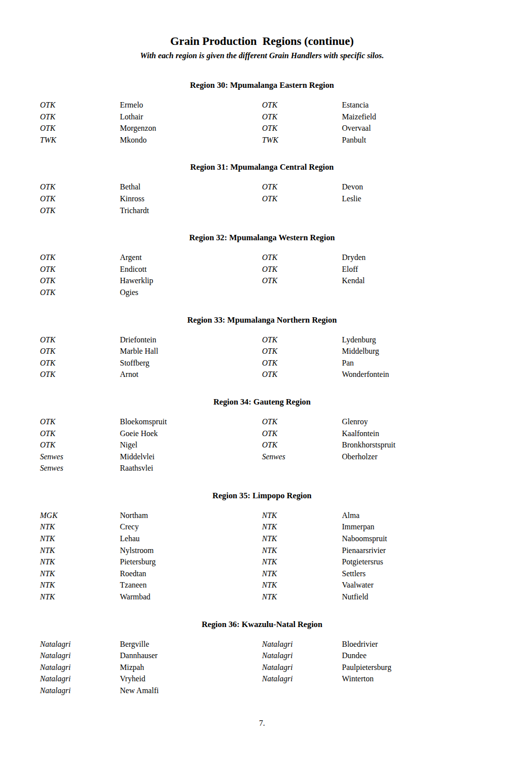Grain Production Regions (continue)
With each region is given the different Grain Handlers with specific silos.
Region 30: Mpumalanga Eastern Region
| OTK | Ermelo | OTK | Estancia |
| OTK | Lothair | OTK | Maizefield |
| OTK | Morgenzon | OTK | Overvaal |
| TWK | Mkondo | TWK | Panbult |
Region 31: Mpumalanga Central Region
| OTK | Bethal | OTK | Devon |
| OTK | Kinross | OTK | Leslie |
| OTK | Trichardt | | |
Region 32: Mpumalanga Western Region
| OTK | Argent | OTK | Dryden |
| OTK | Endicott | OTK | Eloff |
| OTK | Hawerklip | OTK | Kendal |
| OTK | Ogies | | |
Region 33: Mpumalanga Northern Region
| OTK | Driefontein | OTK | Lydenburg |
| OTK | Marble Hall | OTK | Middelburg |
| OTK | Stoffberg | OTK | Pan |
| OTK | Arnot | OTK | Wonderfontein |
Region 34: Gauteng Region
| OTK | Bloekomspruit | OTK | Glenroy |
| OTK | Goeie Hoek | OTK | Kaalfontein |
| OTK | Nigel | OTK | Bronkhorstspruit |
| Senwes | Middelvlei | Senwes | Oberholzer |
| Senwes | Raathsvlei | | |
Region 35: Limpopo Region
| MGK | Northam | NTK | Alma |
| NTK | Crecy | NTK | Immerpan |
| NTK | Lehau | NTK | Naboomspruit |
| NTK | Nylstroom | NTK | Pienaarsrivier |
| NTK | Pietersburg | NTK | Potgietersrus |
| NTK | Roedtan | NTK | Settlers |
| NTK | Tzaneen | NTK | Vaalwater |
| NTK | Warmbad | NTK | Nutfield |
Region 36: Kwazulu-Natal Region
| Natalagri | Bergville | Natalagri | Bloedrivier |
| Natalagri | Dannhauser | Natalagri | Dundee |
| Natalagri | Mizpah | Natalagri | Paulpietersburg |
| Natalagri | Vryheid | Natalagri | Winterton |
| Natalagri | New Amalfi | | |
7.